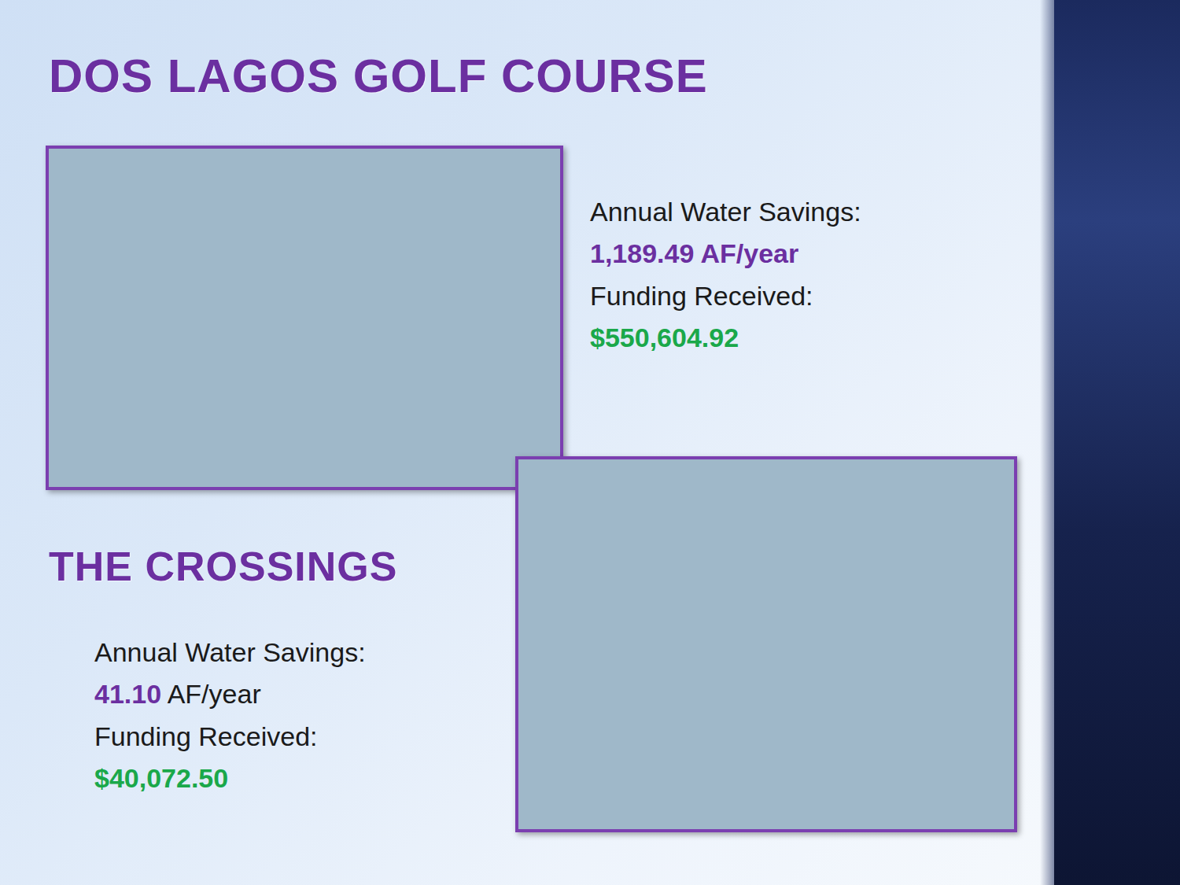Dos Lagos Golf Course
Annual Water Savings:
1,189.49 AF/year
Funding Received:
$550,604.92
The Crossings
Annual Water Savings:
41.10 AF/year
Funding Received:
$40,072.50